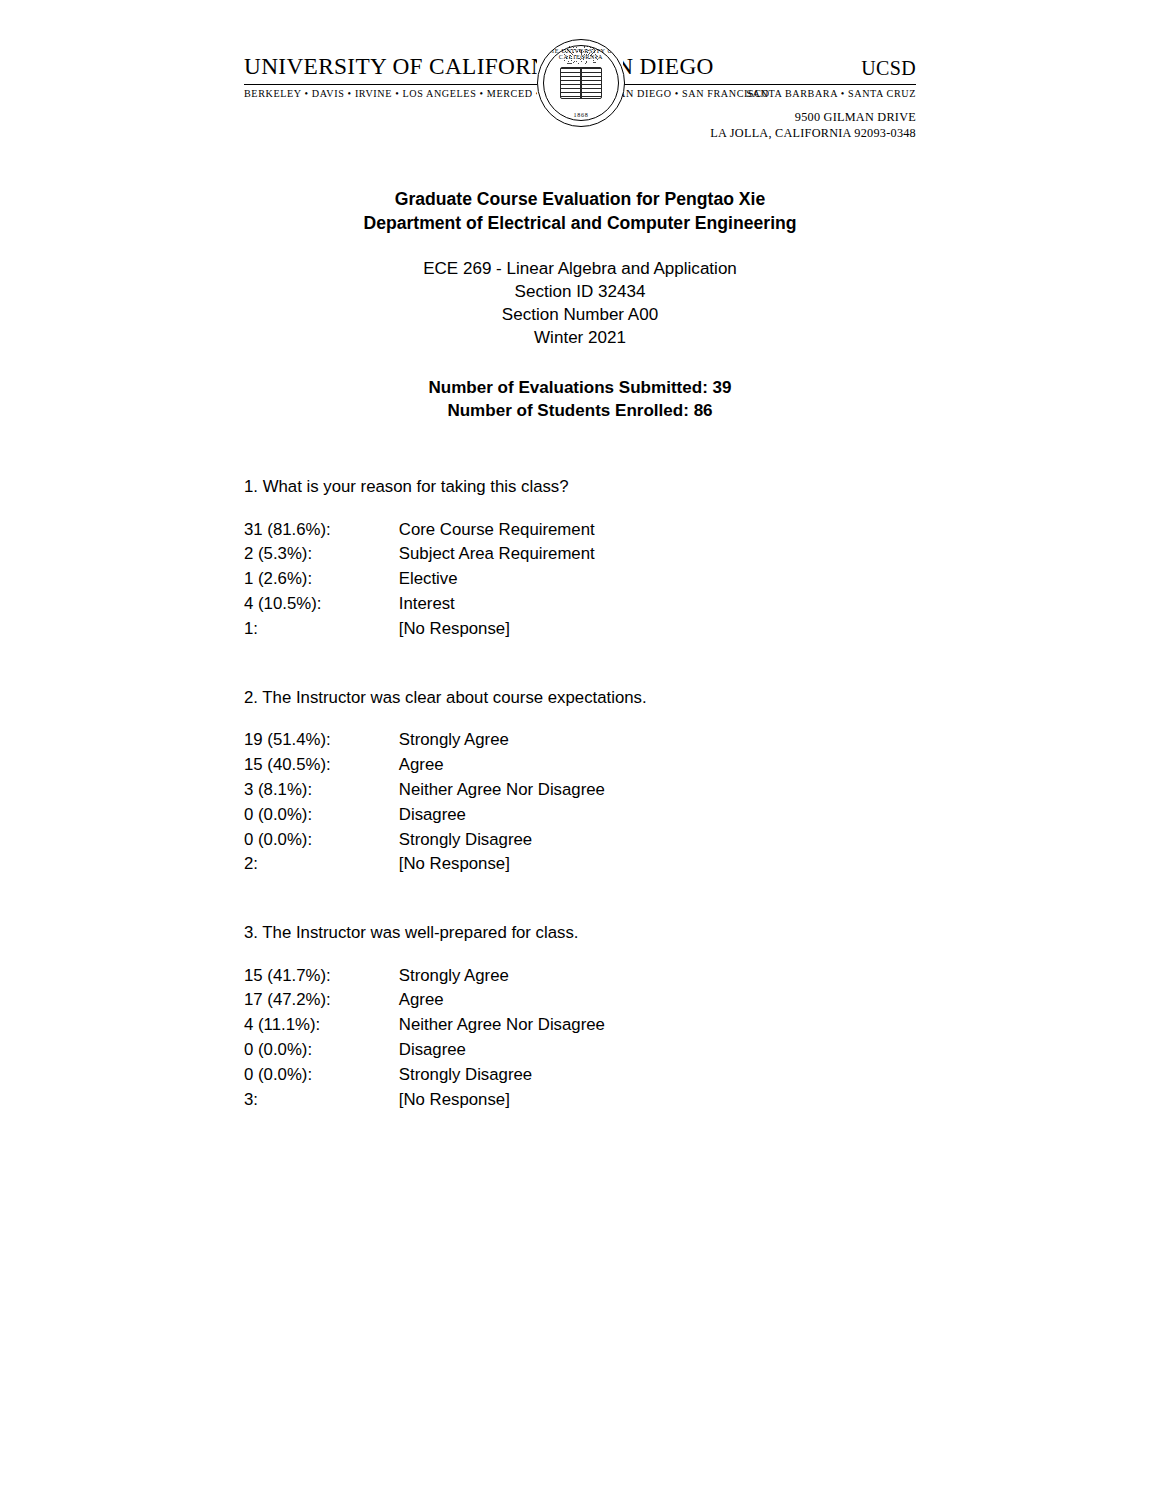UNIVERSITY OF CALIFORNIA, SAN DIEGO
UCSD
BERKELEY • DAVIS • IRVINE • LOS ANGELES • MERCED • RIVERSIDE • SAN DIEGO • SAN FRANCISCO
SANTA BARBARA • SANTA CRUZ
THE UNIVERSITY OF CALIFORNIA
1868
9500 GILMAN DRIVE
LA JOLLA, CALIFORNIA 92093-0348
Graduate Course Evaluation for Pengtao Xie
Department of Electrical and Computer Engineering
ECE 269 - Linear Algebra and Application
Section ID 32434
Section Number A00
Winter 2021
Number of Evaluations Submitted: 39
Number of Students Enrolled: 86
1. What is your reason for taking this class?
| 31 (81.6%): | Core Course Requirement |
| 2 (5.3%): | Subject Area Requirement |
| 1 (2.6%): | Elective |
| 4 (10.5%): | Interest |
| 1: | [No Response] |
2. The Instructor was clear about course expectations.
| 19 (51.4%): | Strongly Agree |
| 15 (40.5%): | Agree |
| 3 (8.1%): | Neither Agree Nor Disagree |
| 0 (0.0%): | Disagree |
| 0 (0.0%): | Strongly Disagree |
| 2: | [No Response] |
3. The Instructor was well-prepared for class.
| 15 (41.7%): | Strongly Agree |
| 17 (47.2%): | Agree |
| 4 (11.1%): | Neither Agree Nor Disagree |
| 0 (0.0%): | Disagree |
| 0 (0.0%): | Strongly Disagree |
| 3: | [No Response] |